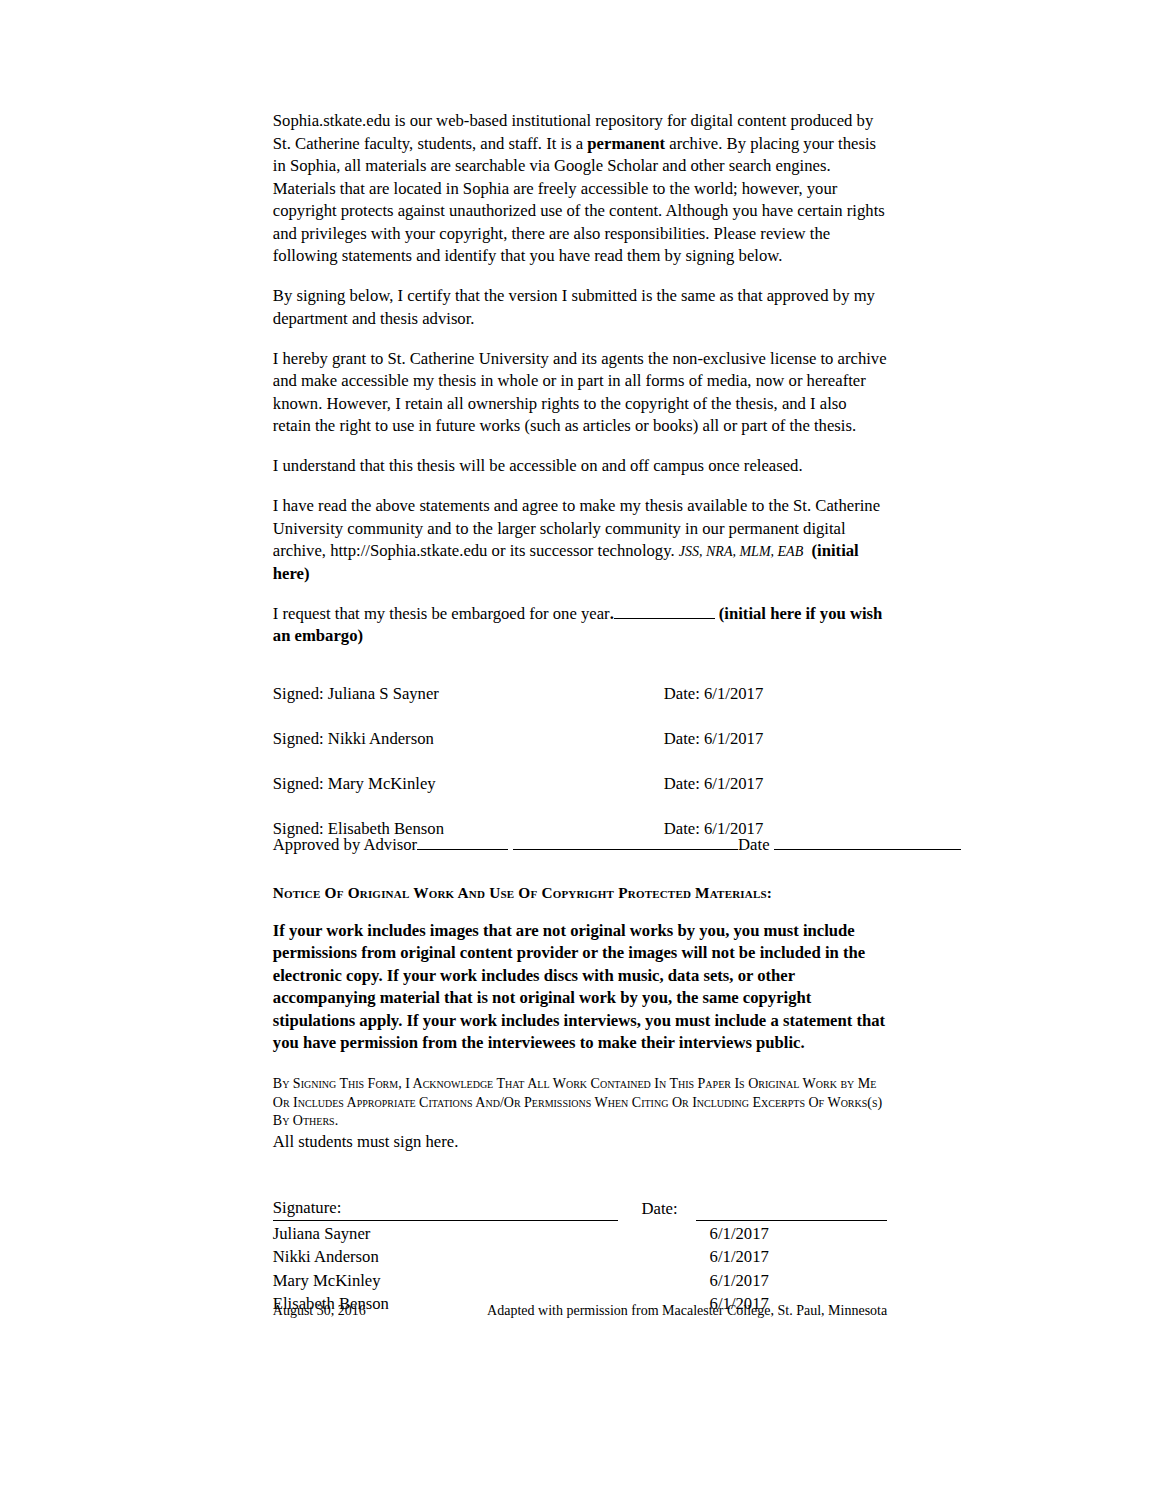Sophia.stkate.edu is our web-based institutional repository for digital content produced by St. Catherine faculty, students, and staff. It is a permanent archive. By placing your thesis in Sophia, all materials are searchable via Google Scholar and other search engines. Materials that are located in Sophia are freely accessible to the world; however, your copyright protects against unauthorized use of the content. Although you have certain rights and privileges with your copyright, there are also responsibilities. Please review the following statements and identify that you have read them by signing below.
By signing below, I certify that the version I submitted is the same as that approved by my department and thesis advisor.
I hereby grant to St. Catherine University and its agents the non-exclusive license to archive and make accessible my thesis in whole or in part in all forms of media, now or hereafter known. However, I retain all ownership rights to the copyright of the thesis, and I also retain the right to use in future works (such as articles or books) all or part of the thesis.
I understand that this thesis will be accessible on and off campus once released.
I have read the above statements and agree to make my thesis available to the St. Catherine University community and to the larger scholarly community in our permanent digital archive, http://Sophia.stkate.edu or its successor technology. JSS, NRA, MLM, EAB (initial here)
I request that my thesis be embargoed for one year. (initial here if you wish an embargo)
Signed: Juliana S Sayner
Date: 6/1/2017
Signed: Nikki Anderson
Date: 6/1/2017
Signed: Mary McKinley
Date: 6/1/2017
Signed: Elisabeth Benson
Date: 6/1/2017
Approved by Advisor Date
Notice Of Original Work And Use Of Copyright Protected Materials:
If your work includes images that are not original works by you, you must include permissions from original content provider or the images will not be included in the electronic copy. If your work includes discs with music, data sets, or other accompanying material that is not original work by you, the same copyright stipulations apply. If your work includes interviews, you must include a statement that you have permission from the interviewees to make their interviews public.
By Signing This Form, I Acknowledge That All Work Contained In This Paper Is Original Work by Me Or Includes Appropriate Citations And/Or Permissions When Citing Or Including Excerpts Of Works(s) By Others.
All students must sign here.
| Signature: | Date: | |
| Juliana Sayner | 6/1/2017 |
| Nikki Anderson | 6/1/2017 |
| Mary McKinley | 6/1/2017 |
| Elisabeth Benson | 6/1/2017 |
August 30, 2016
Adapted with permission from Macalester College, St. Paul, Minnesota